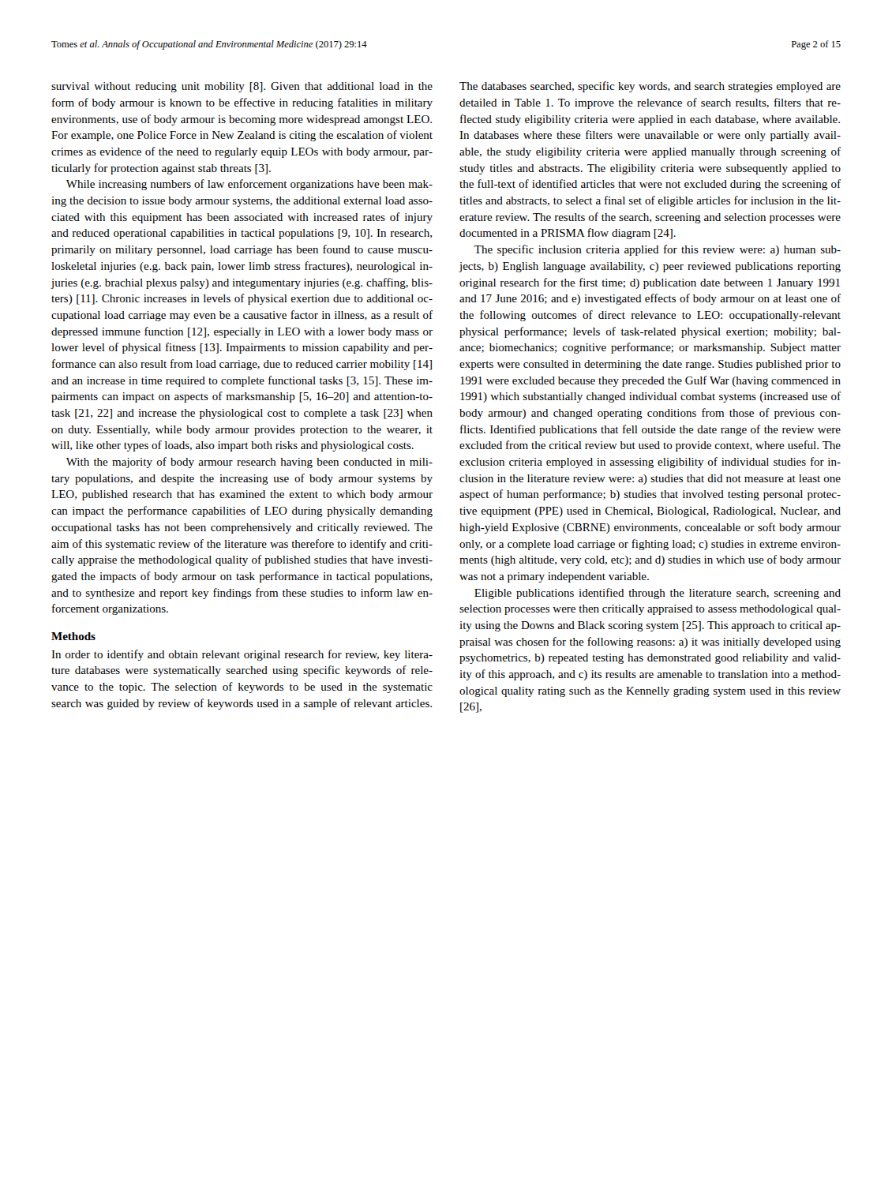Tomes et al. Annals of Occupational and Environmental Medicine (2017) 29:14
Page 2 of 15
survival without reducing unit mobility [8]. Given that additional load in the form of body armour is known to be effective in reducing fatalities in military environments, use of body armour is becoming more widespread amongst LEO. For example, one Police Force in New Zealand is citing the escalation of violent crimes as evidence of the need to regularly equip LEOs with body armour, particularly for protection against stab threats [3].
While increasing numbers of law enforcement organizations have been making the decision to issue body armour systems, the additional external load associated with this equipment has been associated with increased rates of injury and reduced operational capabilities in tactical populations [9, 10]. In research, primarily on military personnel, load carriage has been found to cause musculoskeletal injuries (e.g. back pain, lower limb stress fractures), neurological injuries (e.g. brachial plexus palsy) and integumentary injuries (e.g. chaffing, blisters) [11]. Chronic increases in levels of physical exertion due to additional occupational load carriage may even be a causative factor in illness, as a result of depressed immune function [12], especially in LEO with a lower body mass or lower level of physical fitness [13]. Impairments to mission capability and performance can also result from load carriage, due to reduced carrier mobility [14] and an increase in time required to complete functional tasks [3, 15]. These impairments can impact on aspects of marksmanship [5, 16–20] and attention-to-task [21, 22] and increase the physiological cost to complete a task [23] when on duty. Essentially, while body armour provides protection to the wearer, it will, like other types of loads, also impart both risks and physiological costs.
With the majority of body armour research having been conducted in military populations, and despite the increasing use of body armour systems by LEO, published research that has examined the extent to which body armour can impact the performance capabilities of LEO during physically demanding occupational tasks has not been comprehensively and critically reviewed. The aim of this systematic review of the literature was therefore to identify and critically appraise the methodological quality of published studies that have investigated the impacts of body armour on task performance in tactical populations, and to synthesize and report key findings from these studies to inform law enforcement organizations.
Methods
In order to identify and obtain relevant original research for review, key literature databases were systematically searched using specific keywords of relevance to the topic. The selection of keywords to be used in the systematic search was guided by review of keywords used in a sample of relevant articles. The databases searched, specific key words, and search strategies employed are detailed in Table 1. To improve the relevance of search results, filters that reflected study eligibility criteria were applied in each database, where available. In databases where these filters were unavailable or were only partially available, the study eligibility criteria were applied manually through screening of study titles and abstracts. The eligibility criteria were subsequently applied to the full-text of identified articles that were not excluded during the screening of titles and abstracts, to select a final set of eligible articles for inclusion in the literature review. The results of the search, screening and selection processes were documented in a PRISMA flow diagram [24].
The specific inclusion criteria applied for this review were: a) human subjects, b) English language availability, c) peer reviewed publications reporting original research for the first time; d) publication date between 1 January 1991 and 17 June 2016; and e) investigated effects of body armour on at least one of the following outcomes of direct relevance to LEO: occupationally-relevant physical performance; levels of task-related physical exertion; mobility; balance; biomechanics; cognitive performance; or marksmanship. Subject matter experts were consulted in determining the date range. Studies published prior to 1991 were excluded because they preceded the Gulf War (having commenced in 1991) which substantially changed individual combat systems (increased use of body armour) and changed operating conditions from those of previous conflicts. Identified publications that fell outside the date range of the review were excluded from the critical review but used to provide context, where useful. The exclusion criteria employed in assessing eligibility of individual studies for inclusion in the literature review were: a) studies that did not measure at least one aspect of human performance; b) studies that involved testing personal protective equipment (PPE) used in Chemical, Biological, Radiological, Nuclear, and high-yield Explosive (CBRNE) environments, concealable or soft body armour only, or a complete load carriage or fighting load; c) studies in extreme environments (high altitude, very cold, etc); and d) studies in which use of body armour was not a primary independent variable.
Eligible publications identified through the literature search, screening and selection processes were then critically appraised to assess methodological quality using the Downs and Black scoring system [25]. This approach to critical appraisal was chosen for the following reasons: a) it was initially developed using psychometrics, b) repeated testing has demonstrated good reliability and validity of this approach, and c) its results are amenable to translation into a methodological quality rating such as the Kennelly grading system used in this review [26],